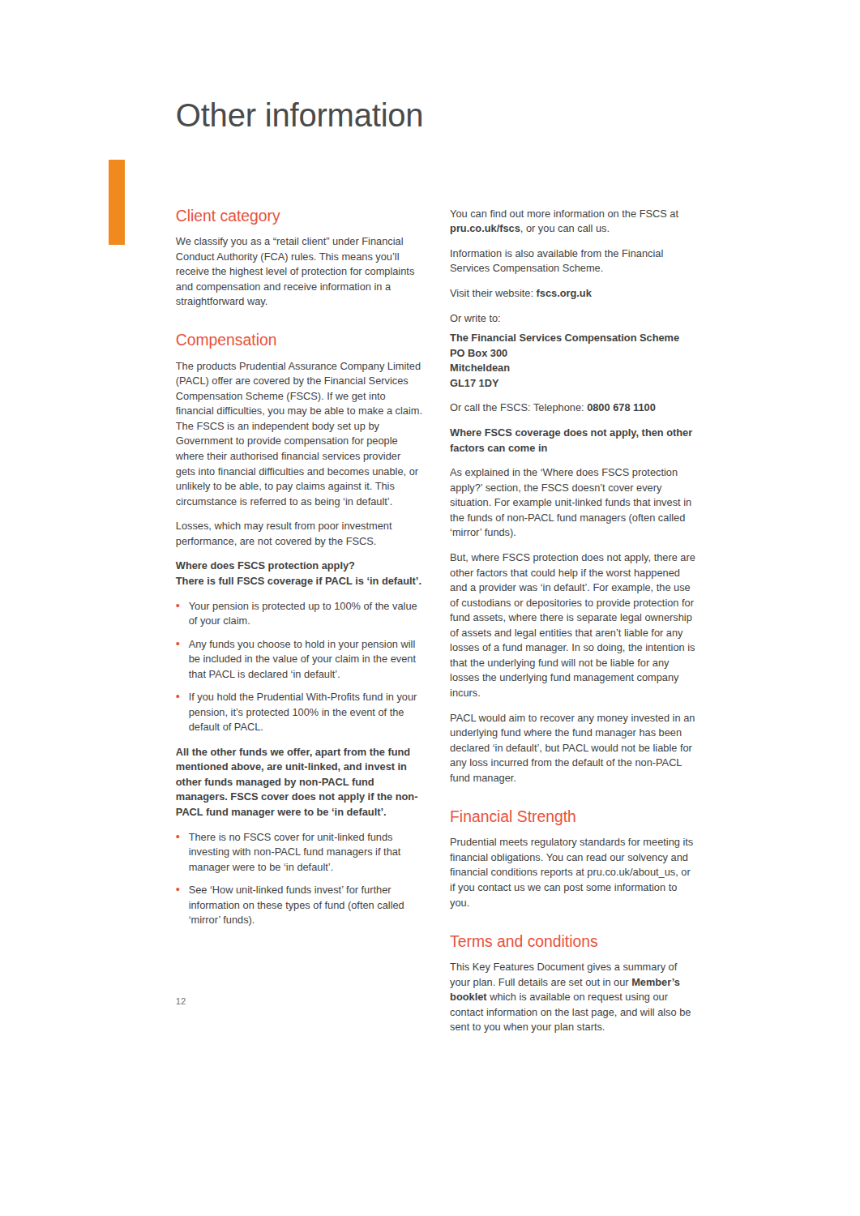Other information
Client category
We classify you as a “retail client” under Financial Conduct Authority (FCA) rules. This means you’ll receive the highest level of protection for complaints and compensation and receive information in a straightforward way.
Compensation
The products Prudential Assurance Company Limited (PACL) offer are covered by the Financial Services Compensation Scheme (FSCS). If we get into financial difficulties, you may be able to make a claim. The FSCS is an independent body set up by Government to provide compensation for people where their authorised financial services provider gets into financial difficulties and becomes unable, or unlikely to be able, to pay claims against it. This circumstance is referred to as being ‘in default’.
Losses, which may result from poor investment performance, are not covered by the FSCS.
Where does FSCS protection apply?
There is full FSCS coverage if PACL is ‘in default’.
Your pension is protected up to 100% of the value of your claim.
Any funds you choose to hold in your pension will be included in the value of your claim in the event that PACL is declared ‘in default’.
If you hold the Prudential With-Profits fund in your pension, it’s protected 100% in the event of the default of PACL.
All the other funds we offer, apart from the fund mentioned above, are unit-linked, and invest in other funds managed by non-PACL fund managers. FSCS cover does not apply if the non-PACL fund manager were to be ‘in default’.
There is no FSCS cover for unit-linked funds investing with non-PACL fund managers if that manager were to be ‘in default’.
See ‘How unit-linked funds invest’ for further information on these types of fund (often called ‘mirror’ funds).
You can find out more information on the FSCS at pru.co.uk/fscs, or you can call us.
Information is also available from the Financial Services Compensation Scheme.
Visit their website: fscs.org.uk
Or write to:
The Financial Services Compensation Scheme
PO Box 300
Mitcheldean
GL17 1DY
Or call the FSCS: Telephone: 0800 678 1100
Where FSCS coverage does not apply, then other factors can come in
As explained in the ‘Where does FSCS protection apply?’ section, the FSCS doesn’t cover every situation. For example unit-linked funds that invest in the funds of non-PACL fund managers (often called ‘mirror’ funds).
But, where FSCS protection does not apply, there are other factors that could help if the worst happened and a provider was ‘in default’. For example, the use of custodians or depositories to provide protection for fund assets, where there is separate legal ownership of assets and legal entities that aren’t liable for any losses of a fund manager. In so doing, the intention is that the underlying fund will not be liable for any losses the underlying fund management company incurs.
PACL would aim to recover any money invested in an underlying fund where the fund manager has been declared ‘in default’, but PACL would not be liable for any loss incurred from the default of the non-PACL fund manager.
Financial Strength
Prudential meets regulatory standards for meeting its financial obligations. You can read our solvency and financial conditions reports at pru.co.uk/about_us, or if you contact us we can post some information to you.
Terms and conditions
This Key Features Document gives a summary of your plan. Full details are set out in our Member’s booklet which is available on request using our contact information on the last page, and will also be sent to you when your plan starts.
12